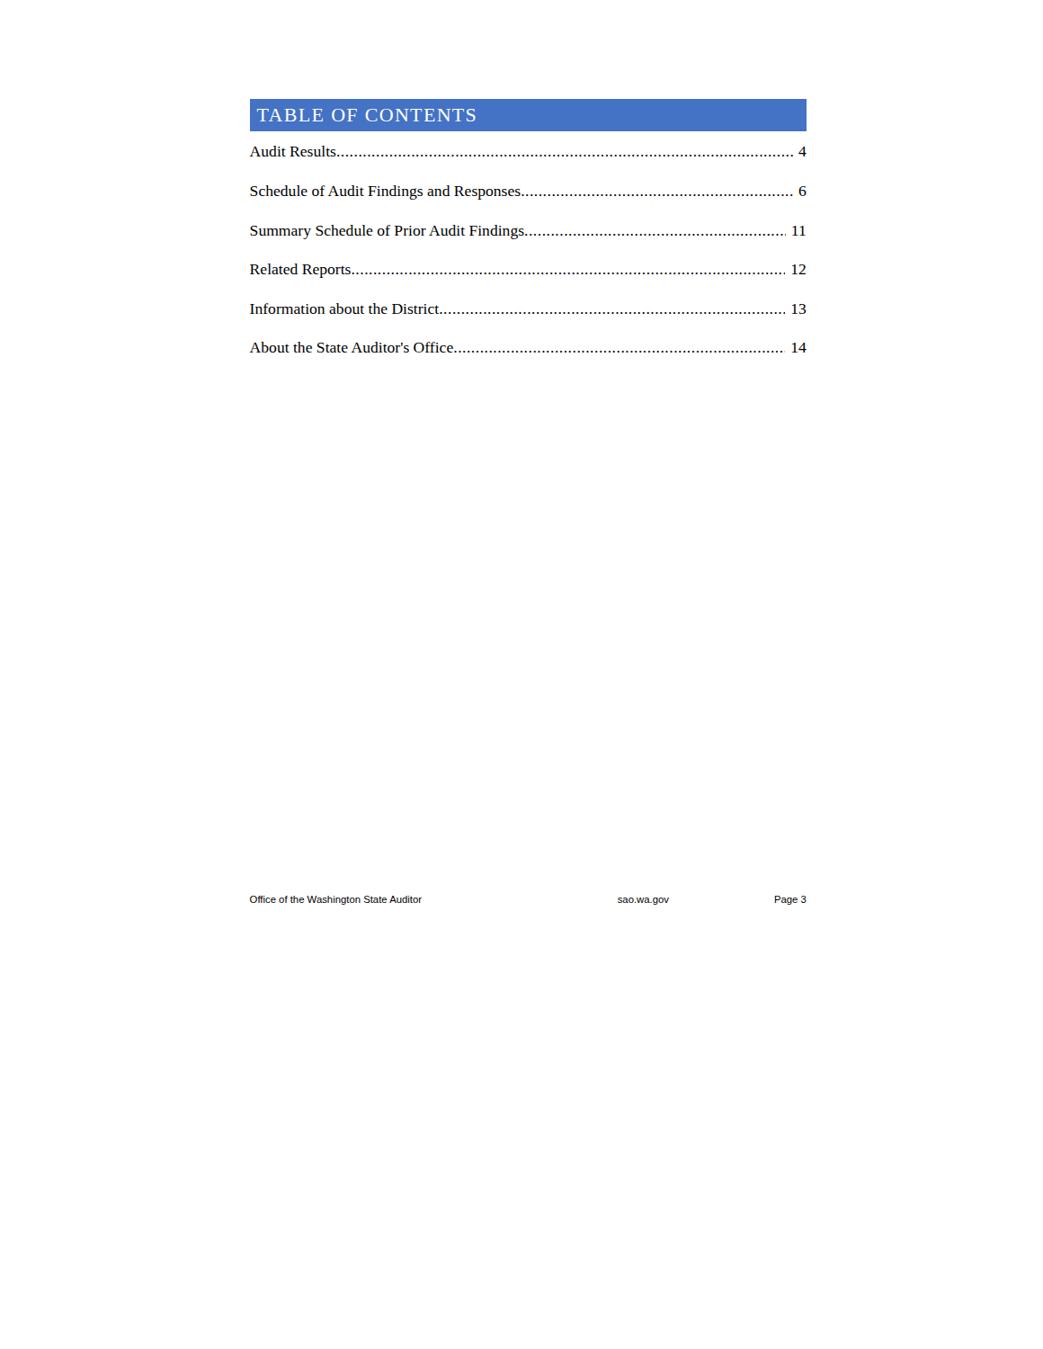TABLE OF CONTENTS
Audit Results ................................................................................................................................. 4
Schedule of Audit Findings and Responses ................................................................................... 6
Summary Schedule of Prior Audit Findings ................................................................................. 11
Related Reports ............................................................................................................................... 12
Information about the District ..................................................................................................... 13
About the State Auditor's Office ................................................................................................ 14
Office of the Washington State Auditor sao.wa.gov Page 3